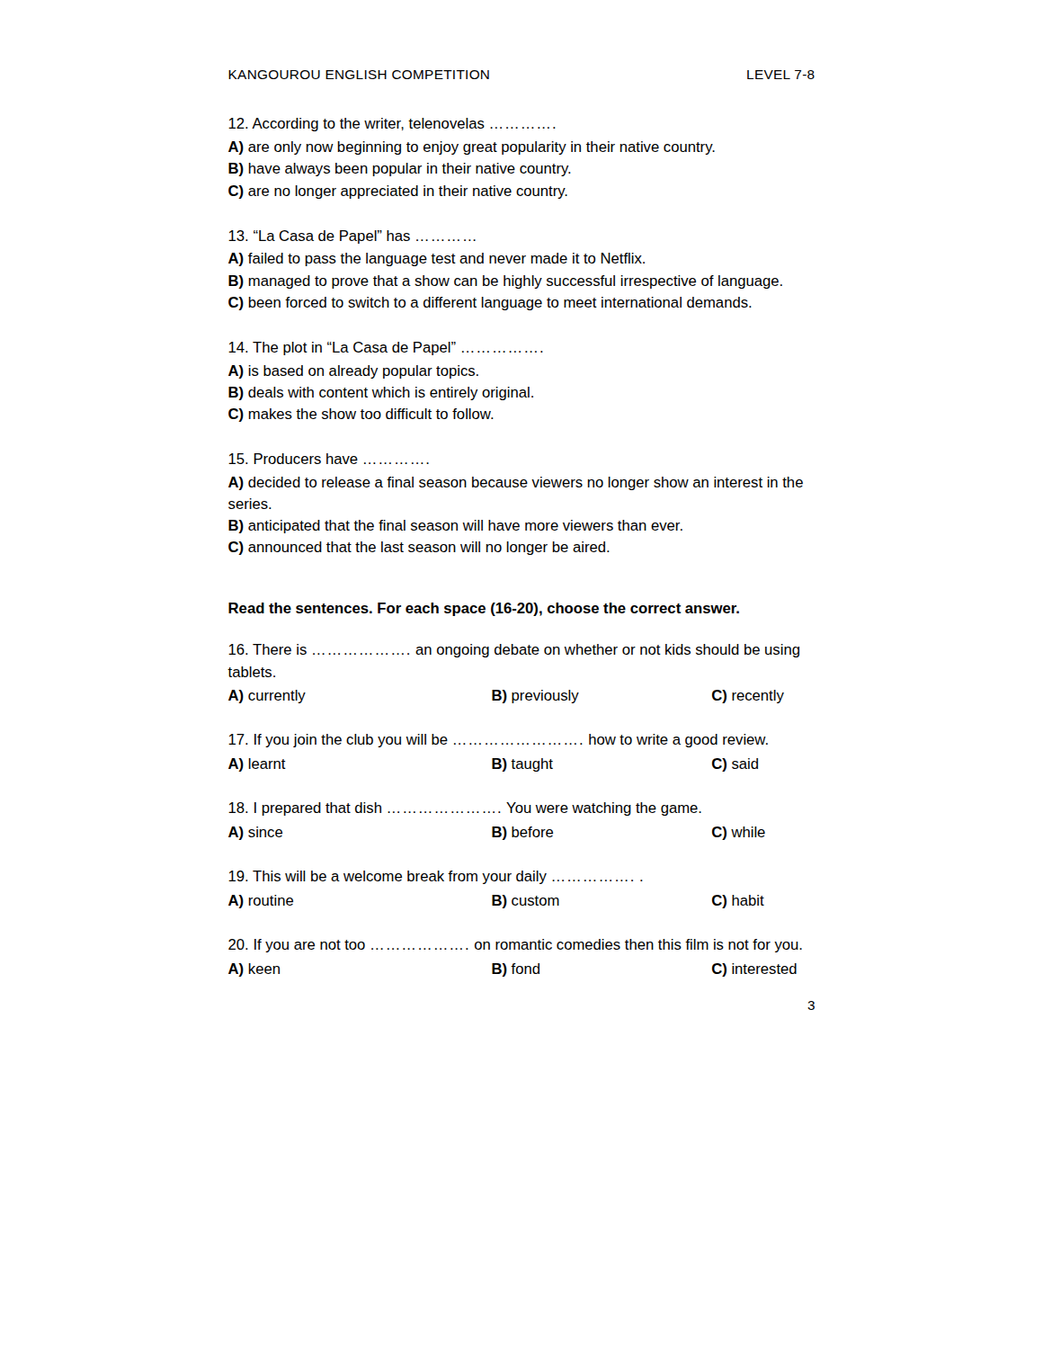Kangourou English Competition
Level 7-8
12. According to the writer, telenovelas ………….
A) are only now beginning to enjoy great popularity in their native country.
B) have always been popular in their native country.
C) are no longer appreciated in their native country.
13. “La Casa de Papel” has …………
A) failed to pass the language test and never made it to Netflix.
B) managed to prove that a show can be highly successful irrespective of language.
C) been forced to switch to a different language to meet international demands.
14. The plot in “La Casa de Papel” …………….
A) is based on already popular topics.
B) deals with content which is entirely original.
C) makes the show too difficult to follow.
15. Producers have ………….
A) decided to release a final season because viewers no longer show an interest in the series.
B) anticipated that the final season will have more viewers than ever.
C) announced that the last season will no longer be aired.
Read the sentences. For each space (16-20), choose the correct answer.
16. There is ………………. an ongoing debate on whether or not kids should be using tablets.
A) currently B) previously C) recently
17. If you join the club you will be ……………………. how to write a good review.
A) learnt B) taught C) said
18. I prepared that dish …………………. You were watching the game.
A) since B) before C) while
19. This will be a welcome break from your daily ……………. .
A) routine B) custom C) habit
20. If you are not too ………………. on romantic comedies then this film is not for you.
A) keen B) fond C) interested
3